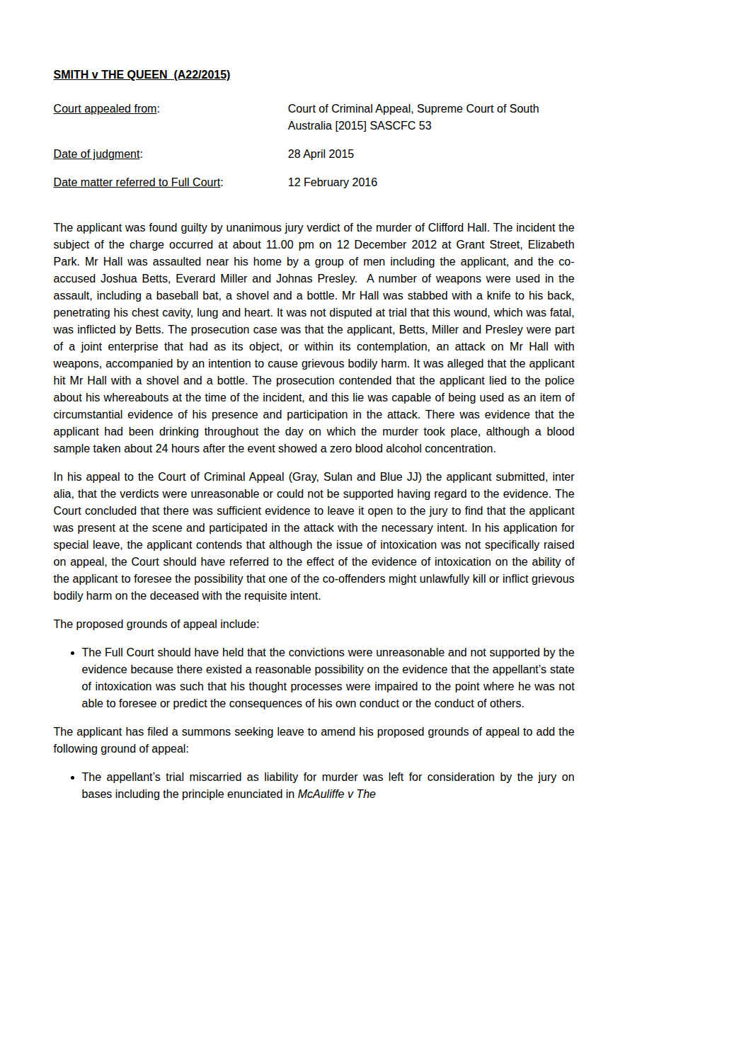SMITH v THE QUEEN (A22/2015)
| Court appealed from : | Court of Criminal Appeal, Supreme Court of South Australia [2015] SASCFC 53 |
| Date of judgment : | 28 April 2015 |
| Date matter referred to Full Court : | 12 February 2016 |
The applicant was found guilty by unanimous jury verdict of the murder of Clifford Hall. The incident the subject of the charge occurred at about 11.00 pm on 12 December 2012 at Grant Street, Elizabeth Park. Mr Hall was assaulted near his home by a group of men including the applicant, and the co-accused Joshua Betts, Everard Miller and Johnas Presley. A number of weapons were used in the assault, including a baseball bat, a shovel and a bottle. Mr Hall was stabbed with a knife to his back, penetrating his chest cavity, lung and heart. It was not disputed at trial that this wound, which was fatal, was inflicted by Betts. The prosecution case was that the applicant, Betts, Miller and Presley were part of a joint enterprise that had as its object, or within its contemplation, an attack on Mr Hall with weapons, accompanied by an intention to cause grievous bodily harm. It was alleged that the applicant hit Mr Hall with a shovel and a bottle. The prosecution contended that the applicant lied to the police about his whereabouts at the time of the incident, and this lie was capable of being used as an item of circumstantial evidence of his presence and participation in the attack. There was evidence that the applicant had been drinking throughout the day on which the murder took place, although a blood sample taken about 24 hours after the event showed a zero blood alcohol concentration.
In his appeal to the Court of Criminal Appeal (Gray, Sulan and Blue JJ) the applicant submitted, inter alia, that the verdicts were unreasonable or could not be supported having regard to the evidence. The Court concluded that there was sufficient evidence to leave it open to the jury to find that the applicant was present at the scene and participated in the attack with the necessary intent. In his application for special leave, the applicant contends that although the issue of intoxication was not specifically raised on appeal, the Court should have referred to the effect of the evidence of intoxication on the ability of the applicant to foresee the possibility that one of the co-offenders might unlawfully kill or inflict grievous bodily harm on the deceased with the requisite intent.
The proposed grounds of appeal include:
The Full Court should have held that the convictions were unreasonable and not supported by the evidence because there existed a reasonable possibility on the evidence that the appellant’s state of intoxication was such that his thought processes were impaired to the point where he was not able to foresee or predict the consequences of his own conduct or the conduct of others.
The applicant has filed a summons seeking leave to amend his proposed grounds of appeal to add the following ground of appeal:
The appellant’s trial miscarried as liability for murder was left for consideration by the jury on bases including the principle enunciated in McAuliffe v The